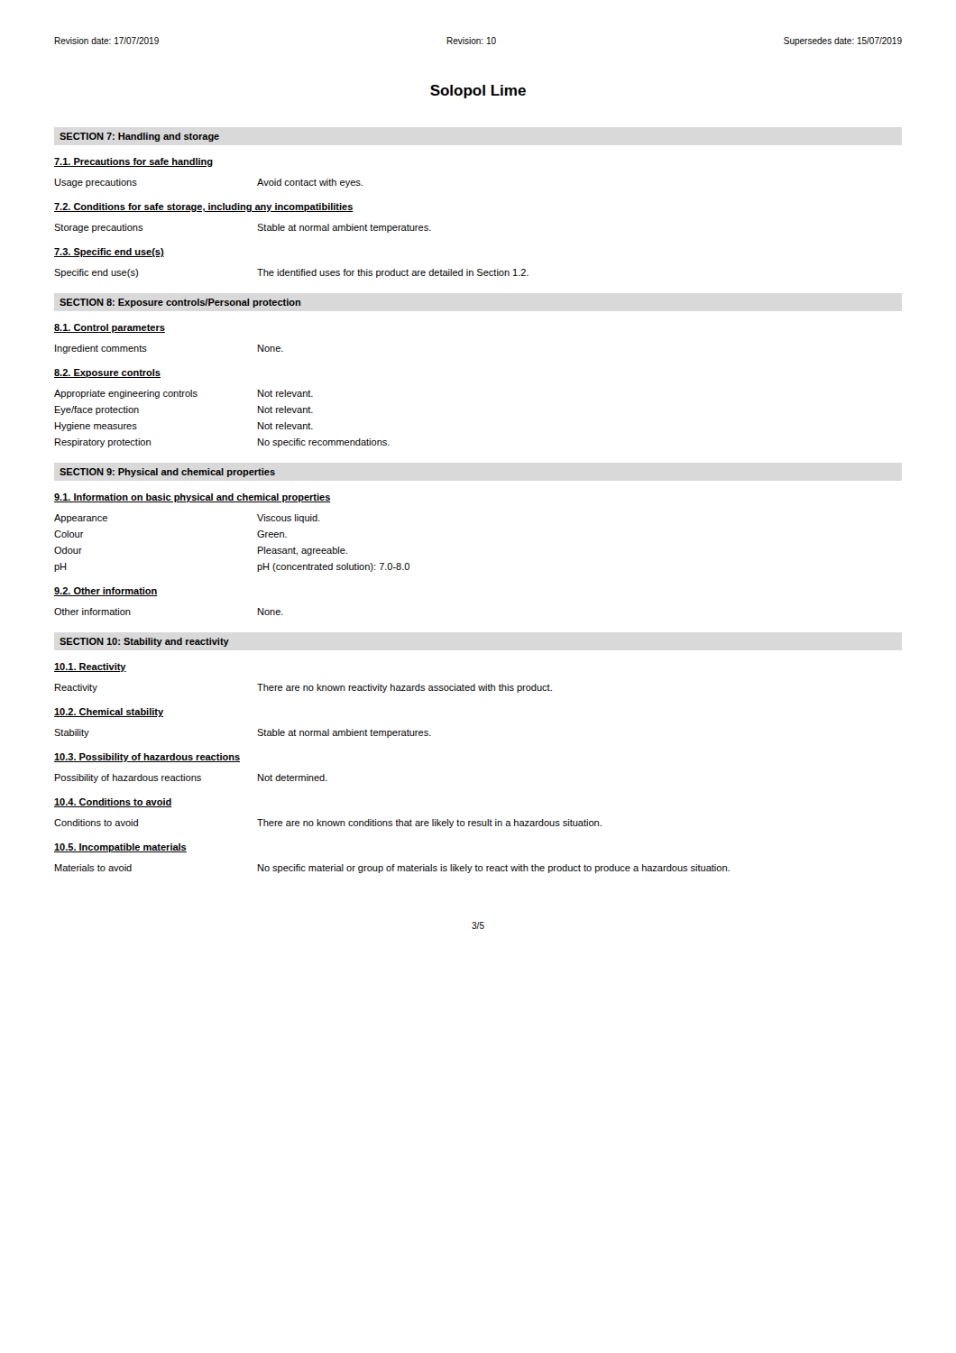Revision date: 17/07/2019 Revision: 10 Supersedes date: 15/07/2019
Solopol Lime
SECTION 7: Handling and storage
7.1. Precautions for safe handling
| Usage precautions | Avoid contact with eyes. |
7.2. Conditions for safe storage, including any incompatibilities
| Storage precautions | Stable at normal ambient temperatures. |
7.3. Specific end use(s)
| Specific end use(s) | The identified uses for this product are detailed in Section 1.2. |
SECTION 8: Exposure controls/Personal protection
8.1. Control parameters
| Ingredient comments | None. |
8.2. Exposure controls
| Appropriate engineering controls | Not relevant. |
| Eye/face protection | Not relevant. |
| Hygiene measures | Not relevant. |
| Respiratory protection | No specific recommendations. |
SECTION 9: Physical and chemical properties
9.1. Information on basic physical and chemical properties
| Appearance | Viscous liquid. |
| Colour | Green. |
| Odour | Pleasant, agreeable. |
| pH | pH (concentrated solution): 7.0-8.0 |
9.2. Other information
| Other information | None. |
SECTION 10: Stability and reactivity
10.1. Reactivity
| Reactivity | There are no known reactivity hazards associated with this product. |
10.2. Chemical stability
| Stability | Stable at normal ambient temperatures. |
10.3. Possibility of hazardous reactions
| Possibility of hazardous reactions | Not determined. |
10.4. Conditions to avoid
| Conditions to avoid | There are no known conditions that are likely to result in a hazardous situation. |
10.5. Incompatible materials
| Materials to avoid | No specific material or group of materials is likely to react with the product to produce a hazardous situation. |
3/5